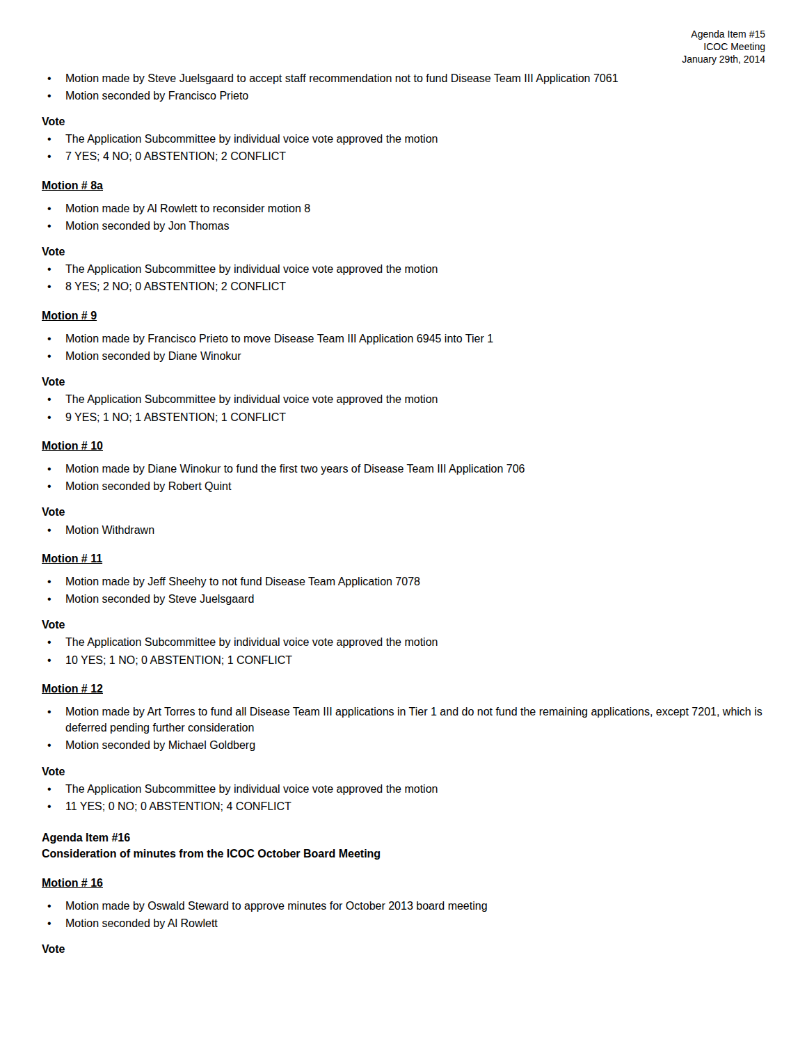Agenda Item #15
ICOC Meeting
January 29th, 2014
Motion made by Steve Juelsgaard to accept staff recommendation not to fund Disease Team III Application 7061
Motion seconded by Francisco Prieto
Vote
The Application Subcommittee by individual voice vote approved the motion
7 YES; 4 NO; 0 ABSTENTION; 2 CONFLICT
Motion # 8a
Motion made by Al Rowlett to reconsider motion 8
Motion seconded by Jon Thomas
Vote
The Application Subcommittee by individual voice vote approved the motion
8 YES; 2 NO; 0 ABSTENTION; 2 CONFLICT
Motion # 9
Motion made by Francisco Prieto to move Disease Team III Application 6945 into Tier 1
Motion seconded by Diane Winokur
Vote
The Application Subcommittee by individual voice vote approved the motion
9 YES; 1 NO; 1 ABSTENTION; 1 CONFLICT
Motion # 10
Motion made by Diane Winokur to fund the first two years of Disease Team III Application 706
Motion seconded by Robert Quint
Vote
Motion Withdrawn
Motion # 11
Motion made by Jeff Sheehy to not fund Disease Team Application 7078
Motion seconded by Steve Juelsgaard
Vote
The Application Subcommittee by individual voice vote approved the motion
10 YES; 1 NO; 0 ABSTENTION; 1 CONFLICT
Motion # 12
Motion made by Art Torres to fund all Disease Team III applications in Tier 1 and do not fund the remaining applications, except 7201, which is deferred pending further consideration
Motion seconded by Michael Goldberg
Vote
The Application Subcommittee by individual voice vote approved the motion
11 YES; 0 NO; 0 ABSTENTION; 4 CONFLICT
Agenda Item #16
Consideration of minutes from the ICOC October Board Meeting
Motion # 16
Motion made by Oswald Steward to approve minutes for October 2013 board meeting
Motion seconded by Al Rowlett
Vote